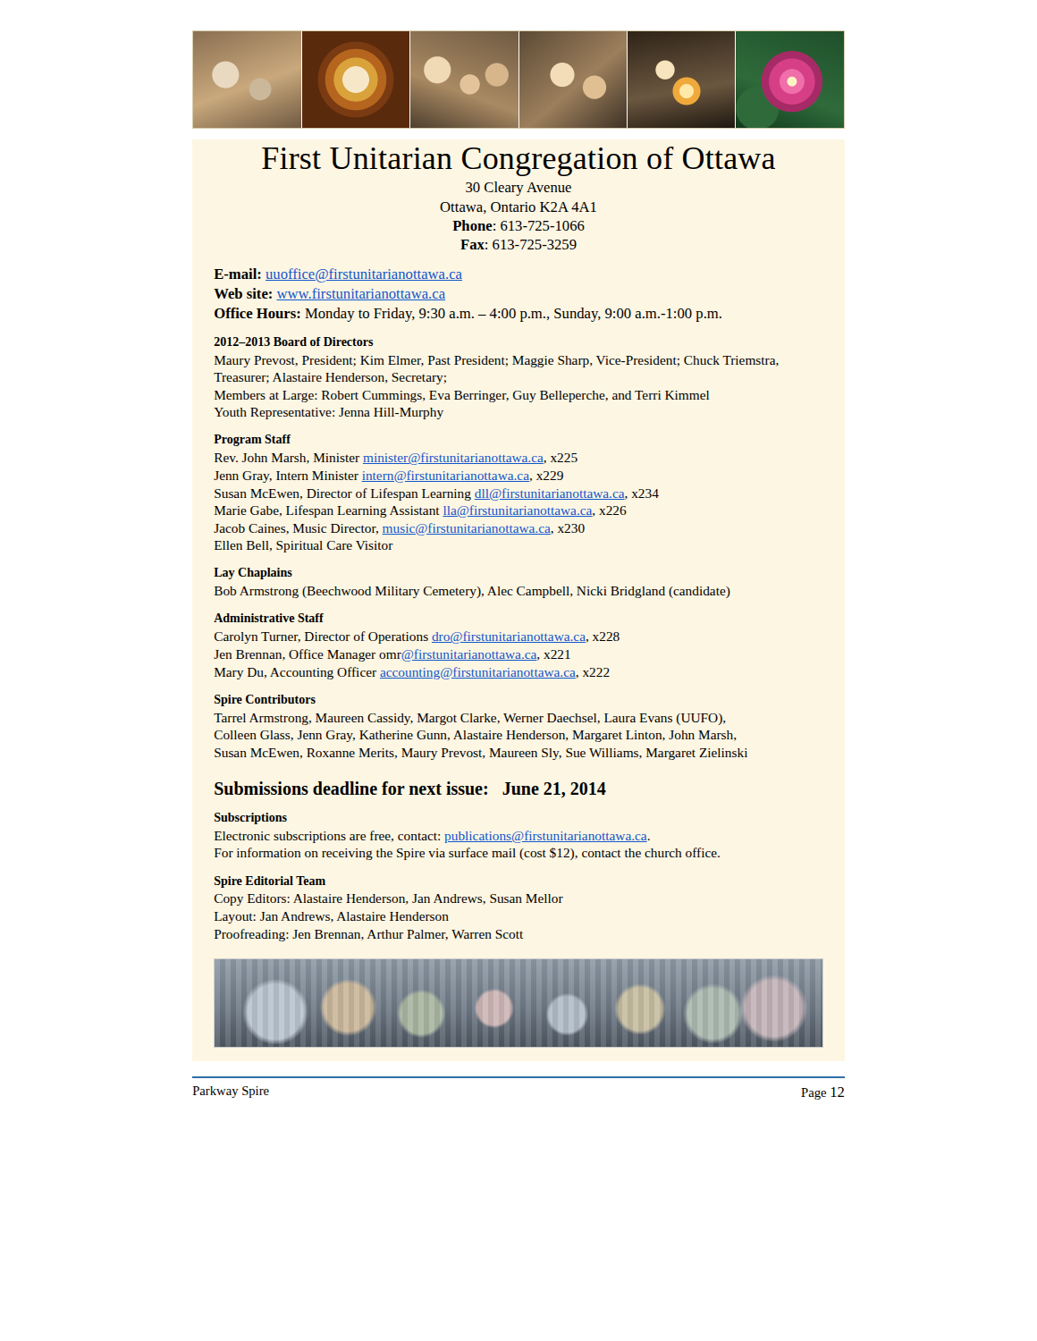First Unitarian Congregation of Ottawa
30 Cleary Avenue
Ottawa, Ontario K2A 4A1
Phone: 613-725-1066
Fax: 613-725-3259
E-mail: uuoffice@firstunitarianottawa.ca
Web site: www.firstunitarianottawa.ca
Office Hours: Monday to Friday, 9:30 a.m. – 4:00 p.m., Sunday, 9:00 a.m.-1:00 p.m.
2012–2013 Board of Directors
Maury Prevost, President; Kim Elmer, Past President; Maggie Sharp, Vice-President; Chuck Triemstra, Treasurer; Alastaire Henderson, Secretary;
Members at Large: Robert Cummings, Eva Berringer, Guy Belleperche, and Terri Kimmel
Youth Representative: Jenna Hill-Murphy
Program Staff
Rev. John Marsh, Minister minister@firstunitarianottawa.ca, x225
Jenn Gray, Intern Minister intern@firstunitarianottawa.ca, x229
Susan McEwen, Director of Lifespan Learning dll@firstunitarianottawa.ca, x234
Marie Gabe, Lifespan Learning Assistant lla@firstunitarianottawa.ca, x226
Jacob Caines, Music Director, music@firstunitarianottawa.ca, x230
Ellen Bell, Spiritual Care Visitor
Lay Chaplains
Bob Armstrong (Beechwood Military Cemetery), Alec Campbell, Nicki Bridgland (candidate)
Administrative Staff
Carolyn Turner, Director of Operations dro@firstunitarianottawa.ca, x228
Jen Brennan, Office Manager omr@firstunitarianottawa.ca, x221
Mary Du, Accounting Officer accounting@firstunitarianottawa.ca, x222
Spire Contributors
Tarrel Armstrong, Maureen Cassidy, Margot Clarke, Werner Daechsel, Laura Evans (UUFO),
Colleen Glass, Jenn Gray, Katherine Gunn, Alastaire Henderson, Margaret Linton, John Marsh,
Susan McEwen, Roxanne Merits, Maury Prevost, Maureen Sly, Sue Williams, Margaret Zielinski
Submissions deadline for next issue: June 21, 2014
Subscriptions
Electronic subscriptions are free, contact: publications@firstunitarianottawa.ca.
For information on receiving the Spire via surface mail (cost $12), contact the church office.
Spire Editorial Team
Copy Editors: Alastaire Henderson, Jan Andrews, Susan Mellor
Layout: Jan Andrews, Alastaire Henderson
Proofreading: Jen Brennan, Arthur Palmer, Warren Scott
Parkway Spire
Page 12